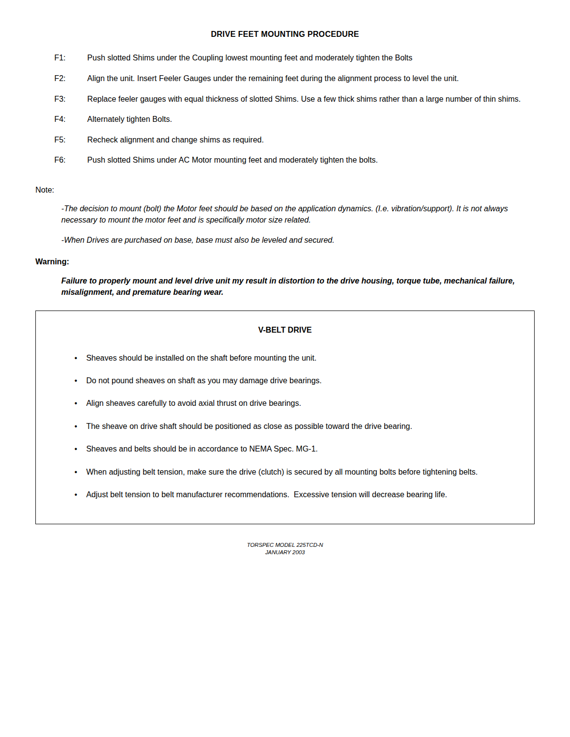DRIVE FEET MOUNTING PROCEDURE
| F1: | Push slotted Shims under the Coupling lowest mounting feet and moderately tighten the Bolts |
| F2: | Align the unit. Insert Feeler Gauges under the remaining feet during the alignment process to level the unit. |
| F3: | Replace feeler gauges with equal thickness of slotted Shims. Use a few thick shims rather than a large number of thin shims. |
| F4: | Alternately tighten Bolts. |
| F5: | Recheck alignment and change shims as required. |
| F6: | Push slotted Shims under AC Motor mounting feet and moderately tighten the bolts. |
Note:
-The decision to mount (bolt) the Motor feet should be based on the application dynamics. (I.e. vibration/support). It is not always necessary to mount the motor feet and is specifically motor size related.
-When Drives are purchased on base, base must also be leveled and secured.
Warning:
Failure to properly mount and level drive unit my result in distortion to the drive housing, torque tube, mechanical failure, misalignment, and premature bearing wear.
V-BELT DRIVE
Sheaves should be installed on the shaft before mounting the unit.
Do not pound sheaves on shaft as you may damage drive bearings.
Align sheaves carefully to avoid axial thrust on drive bearings.
The sheave on drive shaft should be positioned as close as possible toward the drive bearing.
Sheaves and belts should be in accordance to NEMA Spec. MG-1.
When adjusting belt tension, make sure the drive (clutch) is secured by all mounting bolts before tightening belts.
Adjust belt tension to belt manufacturer recommendations. Excessive tension will decrease bearing life.
TORSPEC MODEL 225TCD-N
JANUARY 2003